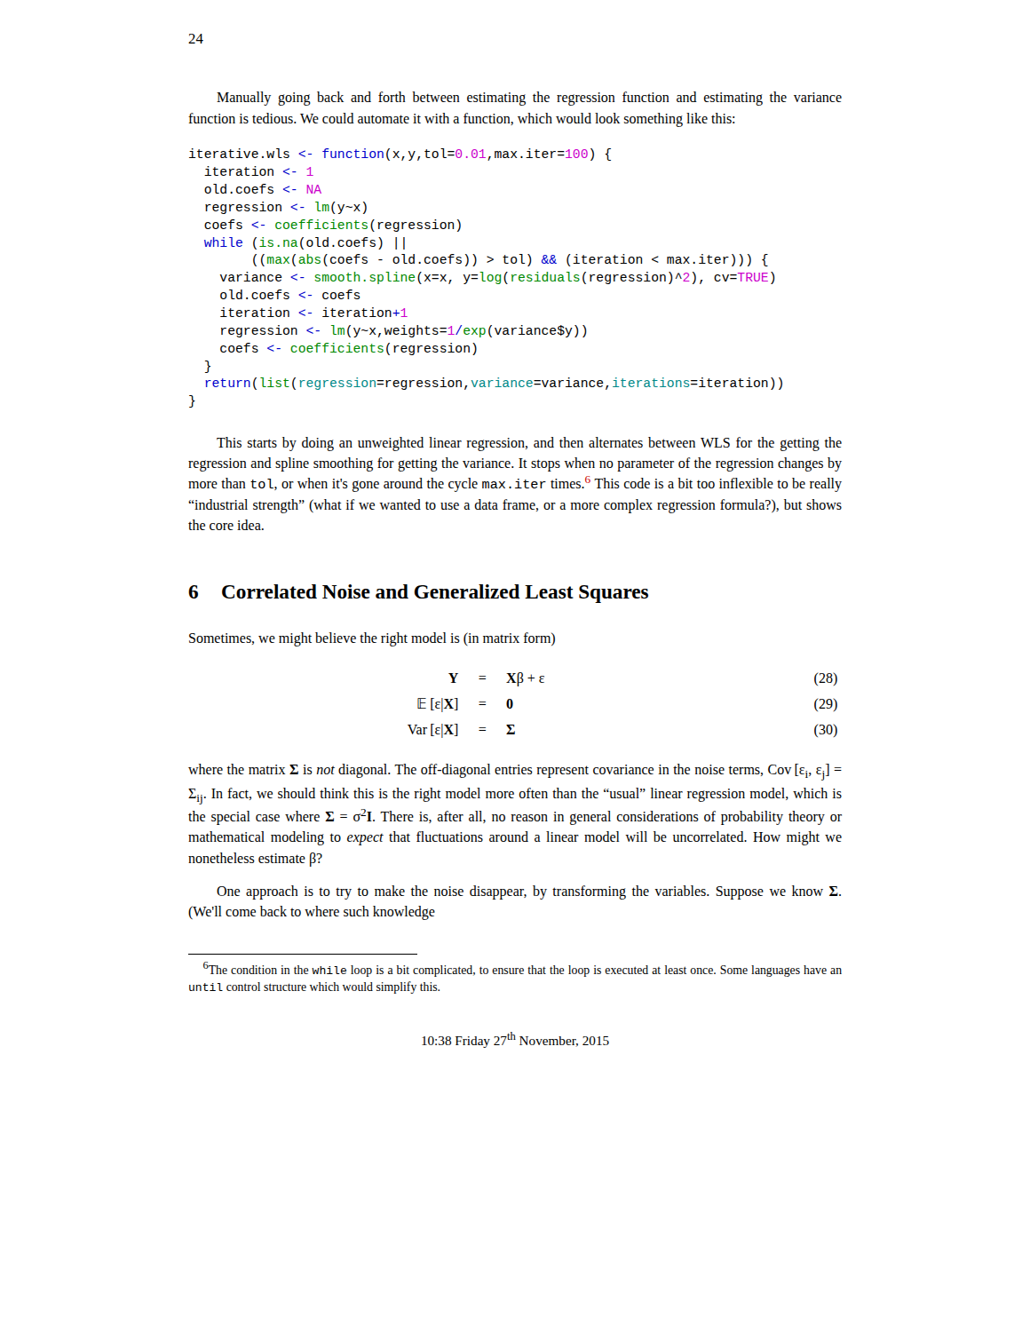24
Manually going back and forth between estimating the regression function and estimating the variance function is tedious. We could automate it with a function, which would look something like this:
iterative.wls <- function(x,y,tol=0.01,max.iter=100) {
  iteration <- 1
  old.coefs <- NA
  regression <- lm(y~x)
  coefs <- coefficients(regression)
  while (is.na(old.coefs) ||
        ((max(abs(coefs - old.coefs)) > tol) && (iteration < max.iter))) {
    variance <- smooth.spline(x=x, y=log(residuals(regression)^2), cv=TRUE)
    old.coefs <- coefs
    iteration <- iteration+1
    regression <- lm(y~x,weights=1/exp(variance$y))
    coefs <- coefficients(regression)
  }
  return(list(regression=regression,variance=variance,iterations=iteration))
}
This starts by doing an unweighted linear regression, and then alternates between WLS for the getting the regression and spline smoothing for getting the variance. It stops when no parameter of the regression changes by more than tol, or when it's gone around the cycle max.iter times.6 This code is a bit too inflexible to be really “industrial strength” (what if we wanted to use a data frame, or a more complex regression formula?), but shows the core idea.
6 Correlated Noise and Generalized Least Squares
Sometimes, we might believe the right model is (in matrix form)
| Y | = | X β + ε | (28) |
| 𝔼 [ε/ X ] | = | 0 | (29) |
| Var [ε/ X ] | = | Σ | (30) |
where the matrix Σ is not diagonal. The off-diagonal entries represent covariance in the noise terms, Cov [εi, εj] = Σij. In fact, we should think this is the right model more often than the “usual” linear regression model, which is the special case where Σ = σ2I. There is, after all, no reason in general considerations of probability theory or mathematical modeling to expect that fluctuations around a linear model will be uncorrelated. How might we nonetheless estimate β?
One approach is to try to make the noise disappear, by transforming the variables. Suppose we know Σ. (We'll come back to where such knowledge
6The condition in the while loop is a bit complicated, to ensure that the loop is executed at least once. Some languages have an until control structure which would simplify this.
10:38 Friday 27th November, 2015